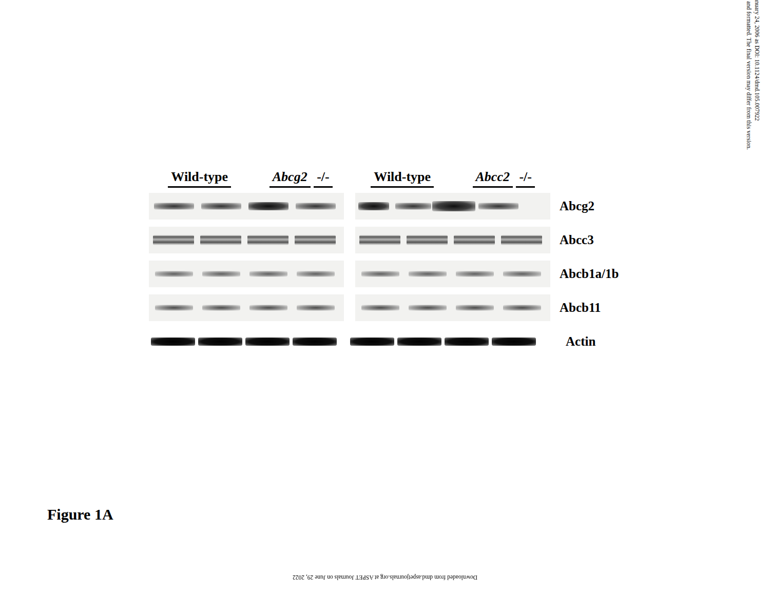DMD Fast Forward. Published on January 24, 2006 as DOI: 10.1124/dmd.105.007922
This article has not been copyedited and formatted. The final version may differ from this version.
Wild-type
Abcg2 -/-
Wild-type
Abcc2 -/-
Abcg2
Abcc3
Abcb1a/1b
Abcb11
Actin
Figure 1A
Downloaded from dmd.aspetjournals.org at ASPET Journals on June 29, 2022